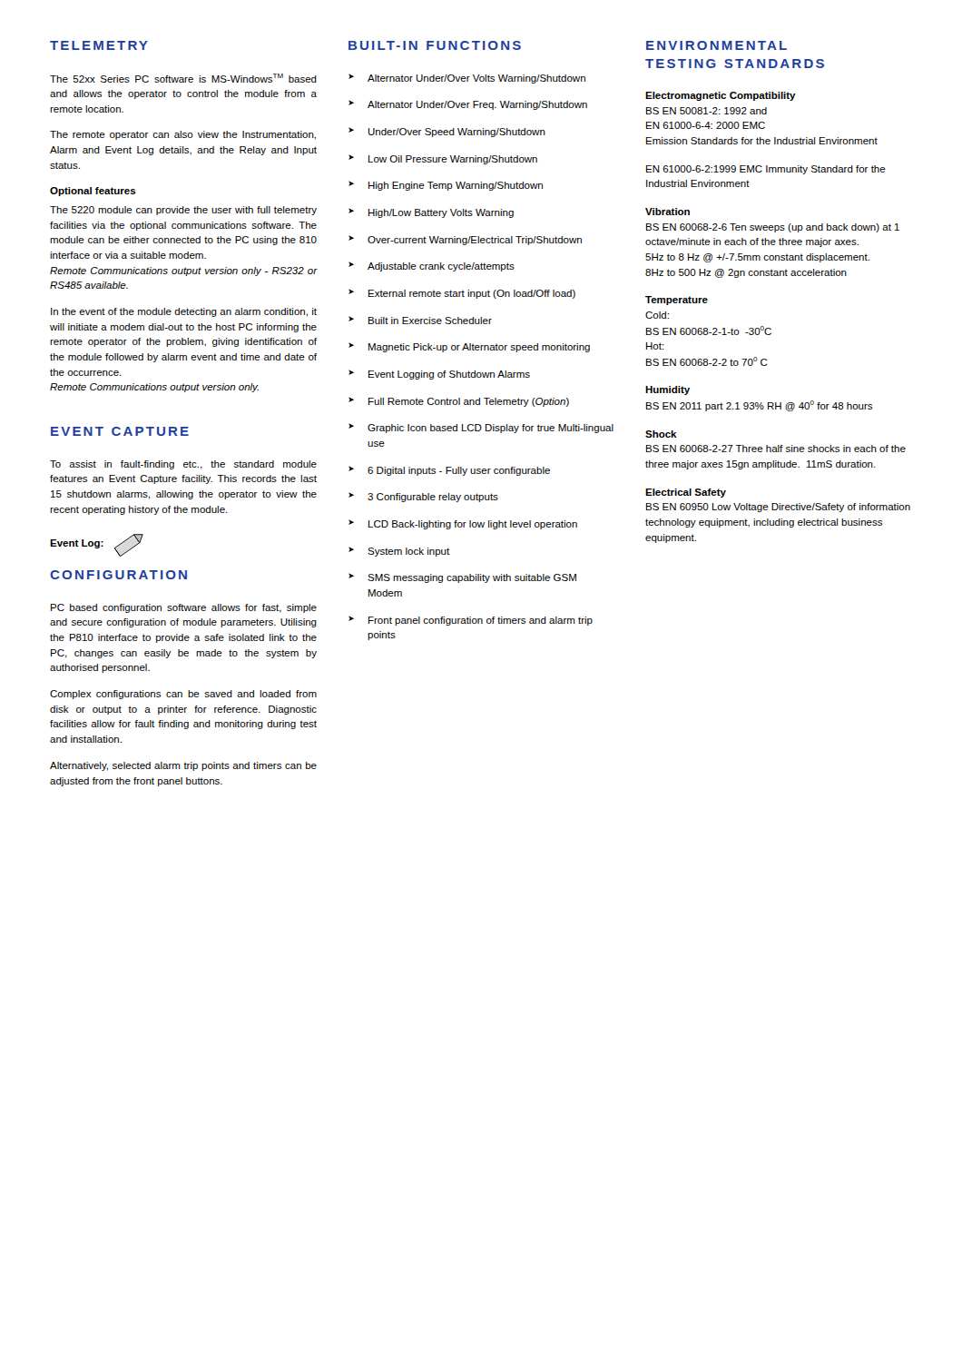TELEMETRY
The 52xx Series PC software is MS-WindowsTM based and allows the operator to control the module from a remote location.
The remote operator can also view the Instrumentation, Alarm and Event Log details, and the Relay and Input status.
Optional features
The 5220 module can provide the user with full telemetry facilities via the optional communications software. The module can be either connected to the PC using the 810 interface or via a suitable modem.
Remote Communications output version only - RS232 or RS485 available.
In the event of the module detecting an alarm condition, it will initiate a modem dial-out to the host PC informing the remote operator of the problem, giving identification of the module followed by alarm event and time and date of the occurrence.
Remote Communications output version only.
EVENT CAPTURE
To assist in fault-finding etc., the standard module features an Event Capture facility. This records the last 15 shutdown alarms, allowing the operator to view the recent operating history of the module.
Event Log:
CONFIGURATION
PC based configuration software allows for fast, simple and secure configuration of module parameters. Utilising the P810 interface to provide a safe isolated link to the PC, changes can easily be made to the system by authorised personnel.
Complex configurations can be saved and loaded from disk or output to a printer for reference. Diagnostic facilities allow for fault finding and monitoring during test and installation.
Alternatively, selected alarm trip points and timers can be adjusted from the front panel buttons.
BUILT-IN FUNCTIONS
Alternator Under/Over Volts Warning/Shutdown
Alternator Under/Over Freq. Warning/Shutdown
Under/Over Speed Warning/Shutdown
Low Oil Pressure Warning/Shutdown
High Engine Temp Warning/Shutdown
High/Low Battery Volts Warning
Over-current Warning/Electrical Trip/Shutdown
Adjustable crank cycle/attempts
External remote start input (On load/Off load)
Built in Exercise Scheduler
Magnetic Pick-up or Alternator speed monitoring
Event Logging of Shutdown Alarms
Full Remote Control and Telemetry (Option)
Graphic Icon based LCD Display for true Multi-lingual use
6 Digital inputs - Fully user configurable
3 Configurable relay outputs
LCD Back-lighting for low light level operation
System lock input
SMS messaging capability with suitable GSM Modem
Front panel configuration of timers and alarm trip points
ENVIRONMENTAL
TESTING STANDARDS
Electromagnetic Compatibility BS EN 50081-2: 1992 and EN 61000-6-4: 2000 EMC Emission Standards for the Industrial Environment
EN 61000-6-2:1999 EMC Immunity Standard for the Industrial Environment
Vibration BS EN 60068-2-6 Ten sweeps (up and back down) at 1 octave/minute in each of the three major axes. 5Hz to 8 Hz @ +/-7.5mm constant displacement. 8Hz to 500 Hz @ 2gn constant acceleration
Temperature Cold: BS EN 60068-2-1-to -300C Hot: BS EN 60068-2-2 to 700 C
Humidity BS EN 2011 part 2.1 93% RH @ 400 for 48 hours
Shock BS EN 60068-2-27 Three half sine shocks in each of the three major axes 15gn amplitude. 11mS duration.
Electrical Safety BS EN 60950 Low Voltage Directive/Safety of information technology equipment, including electrical business equipment.